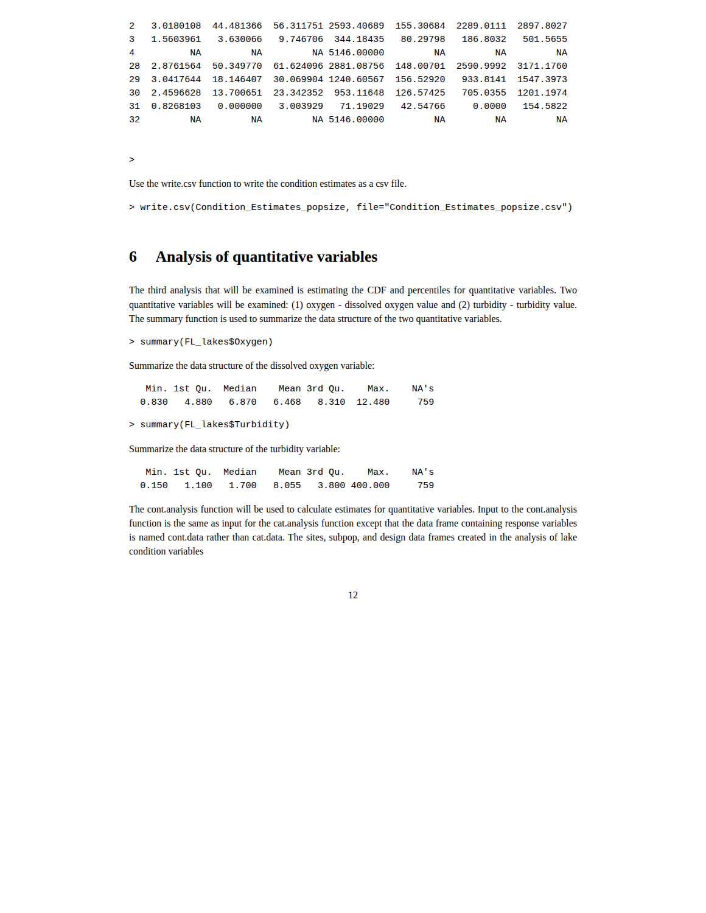2   3.0180108  44.481366  56.311751 2593.40689  155.30684  2289.0111  2897.8027
3   1.5603961   3.630066   9.746706  344.18435   80.29798   186.8032   501.5655
4          NA         NA         NA 5146.00000         NA         NA         NA
28  2.8761564  50.349770  61.624096 2881.08756  148.00701  2590.9992  3171.1760
29  3.0417644  18.146407  30.069904 1240.60567  156.52920   933.8141  1547.3973
30  2.4596628  13.700651  23.342352  953.11648  126.57425   705.0355  1201.1974
31  0.8268103   0.000000   3.003929   71.19029   42.54766     0.0000   154.5822
32         NA         NA         NA 5146.00000         NA         NA         NA


>
Use the write.csv function to write the condition estimates as a csv file.
> write.csv(Condition_Estimates_popsize, file="Condition_Estimates_popsize.csv")
6 Analysis of quantitative variables
The third analysis that will be examined is estimating the CDF and percentiles for quantitative variables. Two quantitative variables will be examined: (1) oxygen - dissolved oxygen value and (2) turbidity - turbidity value. The summary function is used to summarize the data structure of the two quantitative variables.
> summary(FL_lakes$Oxygen)
Summarize the data structure of the dissolved oxygen variable:
   Min. 1st Qu.  Median    Mean 3rd Qu.    Max.    NA's
  0.830   4.880   6.870   6.468   8.310  12.480     759
> summary(FL_lakes$Turbidity)
Summarize the data structure of the turbidity variable:
   Min. 1st Qu.  Median    Mean 3rd Qu.    Max.    NA's
  0.150   1.100   1.700   8.055   3.800 400.000     759
The cont.analysis function will be used to calculate estimates for quantitative variables. Input to the cont.analysis function is the same as input for the cat.analysis function except that the data frame containing response variables is named cont.data rather than cat.data. The sites, subpop, and design data frames created in the analysis of lake condition variables
12